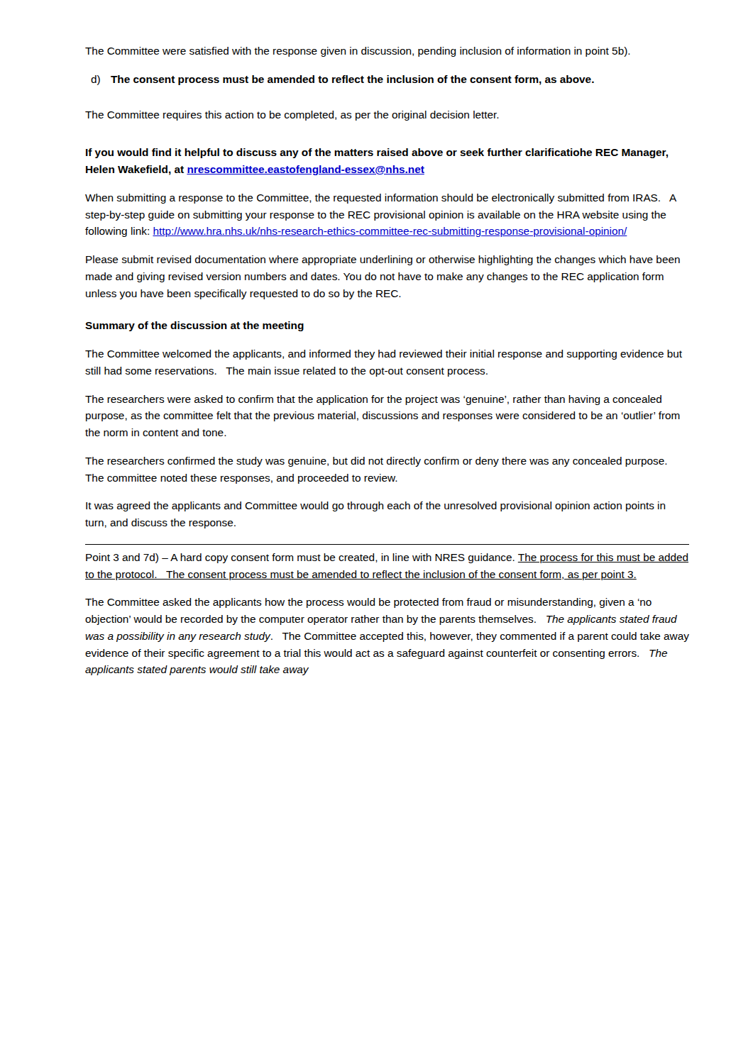The Committee were satisfied with the response given in discussion, pending inclusion of information in point 5b).
d) The consent process must be amended to reflect the inclusion of the consent form, as above.
The Committee requires this action to be completed, as per the original decision letter.
If you would find it helpful to discuss any of the matters raised above or seek further clarificatiohe REC Manager, Helen Wakefield, at nrescommittee.eastofengland-essex@nhs.net
When submitting a response to the Committee, the requested information should be electronically submitted from IRAS. A step-by-step guide on submitting your response to the REC provisional opinion is available on the HRA website using the following link: http://www.hra.nhs.uk/nhs-research-ethics-committee-rec-submitting-response-provisional-opinion/
Please submit revised documentation where appropriate underlining or otherwise highlighting the changes which have been made and giving revised version numbers and dates. You do not have to make any changes to the REC application form unless you have been specifically requested to do so by the REC.
Summary of the discussion at the meeting
The Committee welcomed the applicants, and informed they had reviewed their initial response and supporting evidence but still had some reservations. The main issue related to the opt-out consent process.
The researchers were asked to confirm that the application for the project was ‘genuine’, rather than having a concealed purpose, as the committee felt that the previous material, discussions and responses were considered to be an ‘outlier’ from the norm in content and tone.
The researchers confirmed the study was genuine, but did not directly confirm or deny there was any concealed purpose. The committee noted these responses, and proceeded to review.
It was agreed the applicants and Committee would go through each of the unresolved provisional opinion action points in turn, and discuss the response.
Point 3 and 7d) – A hard copy consent form must be created, in line with NRES guidance. The process for this must be added to the protocol. The consent process must be amended to reflect the inclusion of the consent form, as per point 3.
The Committee asked the applicants how the process would be protected from fraud or misunderstanding, given a ‘no objection’ would be recorded by the computer operator rather than by the parents themselves. The applicants stated fraud was a possibility in any research study. The Committee accepted this, however, they commented if a parent could take away evidence of their specific agreement to a trial this would act as a safeguard against counterfeit or consenting errors. The applicants stated parents would still take away